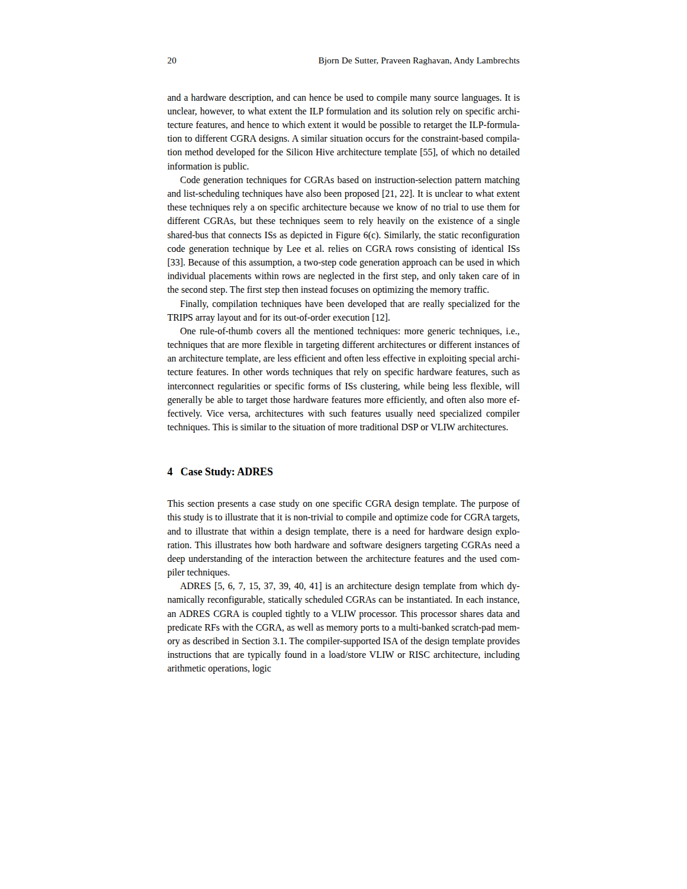20 Bjorn De Sutter, Praveen Raghavan, Andy Lambrechts
and a hardware description, and can hence be used to compile many source languages. It is unclear, however, to what extent the ILP formulation and its solution rely on specific architecture features, and hence to which extent it would be possible to retarget the ILP-formulation to different CGRA designs. A similar situation occurs for the constraint-based compilation method developed for the Silicon Hive architecture template [55], of which no detailed information is public.
Code generation techniques for CGRAs based on instruction-selection pattern matching and list-scheduling techniques have also been proposed [21, 22]. It is unclear to what extent these techniques rely a on specific architecture because we know of no trial to use them for different CGRAs, but these techniques seem to rely heavily on the existence of a single shared-bus that connects ISs as depicted in Figure 6(c). Similarly, the static reconfiguration code generation technique by Lee et al. relies on CGRA rows consisting of identical ISs [33]. Because of this assumption, a two-step code generation approach can be used in which individual placements within rows are neglected in the first step, and only taken care of in the second step. The first step then instead focuses on optimizing the memory traffic.
Finally, compilation techniques have been developed that are really specialized for the TRIPS array layout and for its out-of-order execution [12].
One rule-of-thumb covers all the mentioned techniques: more generic techniques, i.e., techniques that are more flexible in targeting different architectures or different instances of an architecture template, are less efficient and often less effective in exploiting special architecture features. In other words techniques that rely on specific hardware features, such as interconnect regularities or specific forms of ISs clustering, while being less flexible, will generally be able to target those hardware features more efficiently, and often also more effectively. Vice versa, architectures with such features usually need specialized compiler techniques. This is similar to the situation of more traditional DSP or VLIW architectures.
4 Case Study: ADRES
This section presents a case study on one specific CGRA design template. The purpose of this study is to illustrate that it is non-trivial to compile and optimize code for CGRA targets, and to illustrate that within a design template, there is a need for hardware design exploration. This illustrates how both hardware and software designers targeting CGRAs need a deep understanding of the interaction between the architecture features and the used compiler techniques.
ADRES [5, 6, 7, 15, 37, 39, 40, 41] is an architecture design template from which dynamically reconfigurable, statically scheduled CGRAs can be instantiated. In each instance, an ADRES CGRA is coupled tightly to a VLIW processor. This processor shares data and predicate RFs with the CGRA, as well as memory ports to a multi-banked scratch-pad memory as described in Section 3.1. The compiler-supported ISA of the design template provides instructions that are typically found in a load/store VLIW or RISC architecture, including arithmetic operations, logic